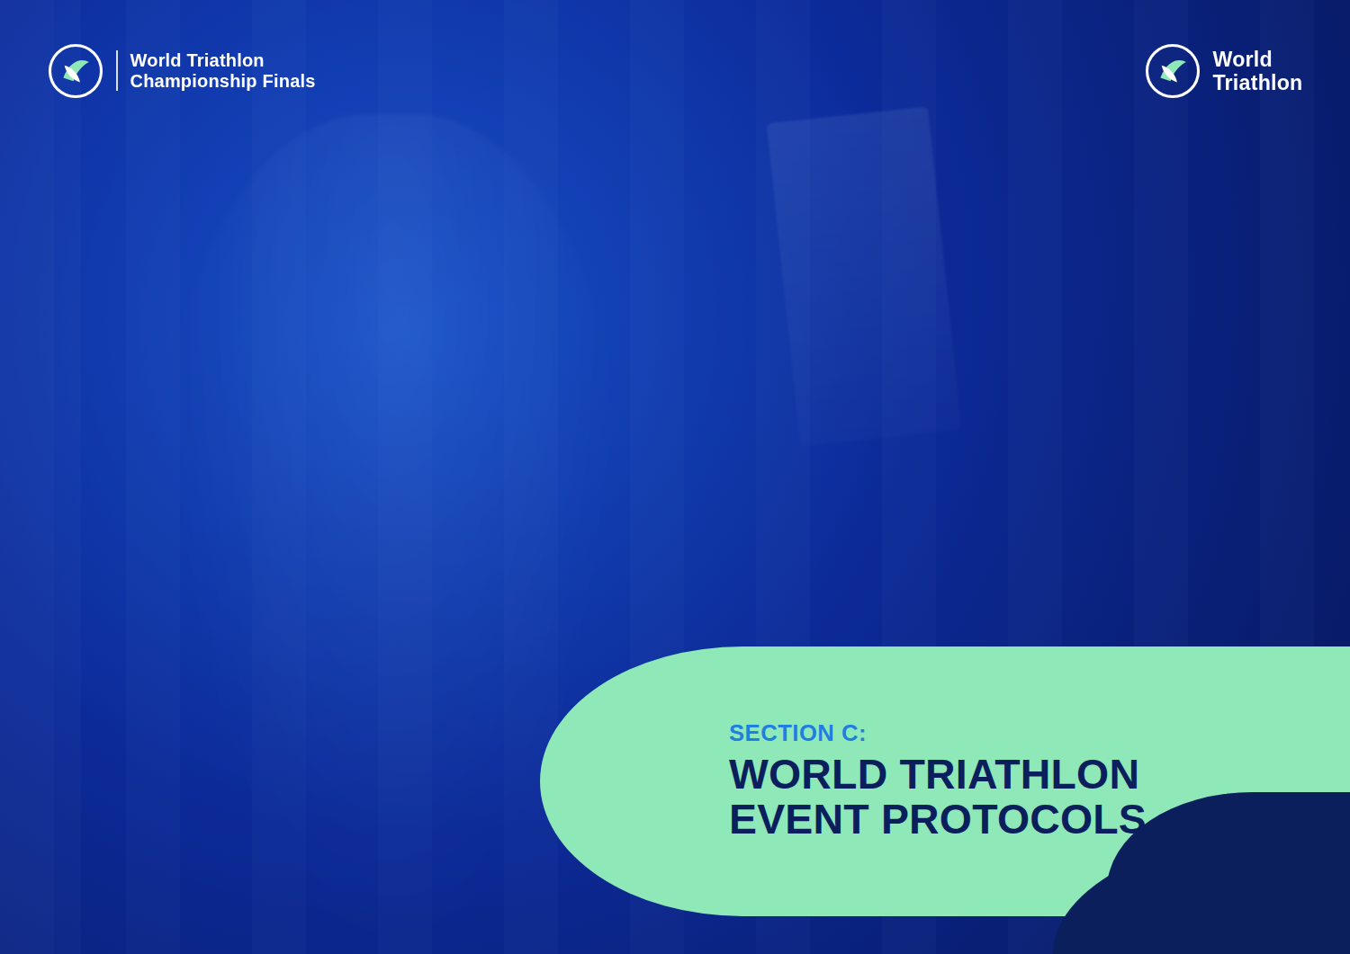World Triathlon
Championship Finals
World
Triathlon
SECTION C:
World Triathlon
Event Protocols